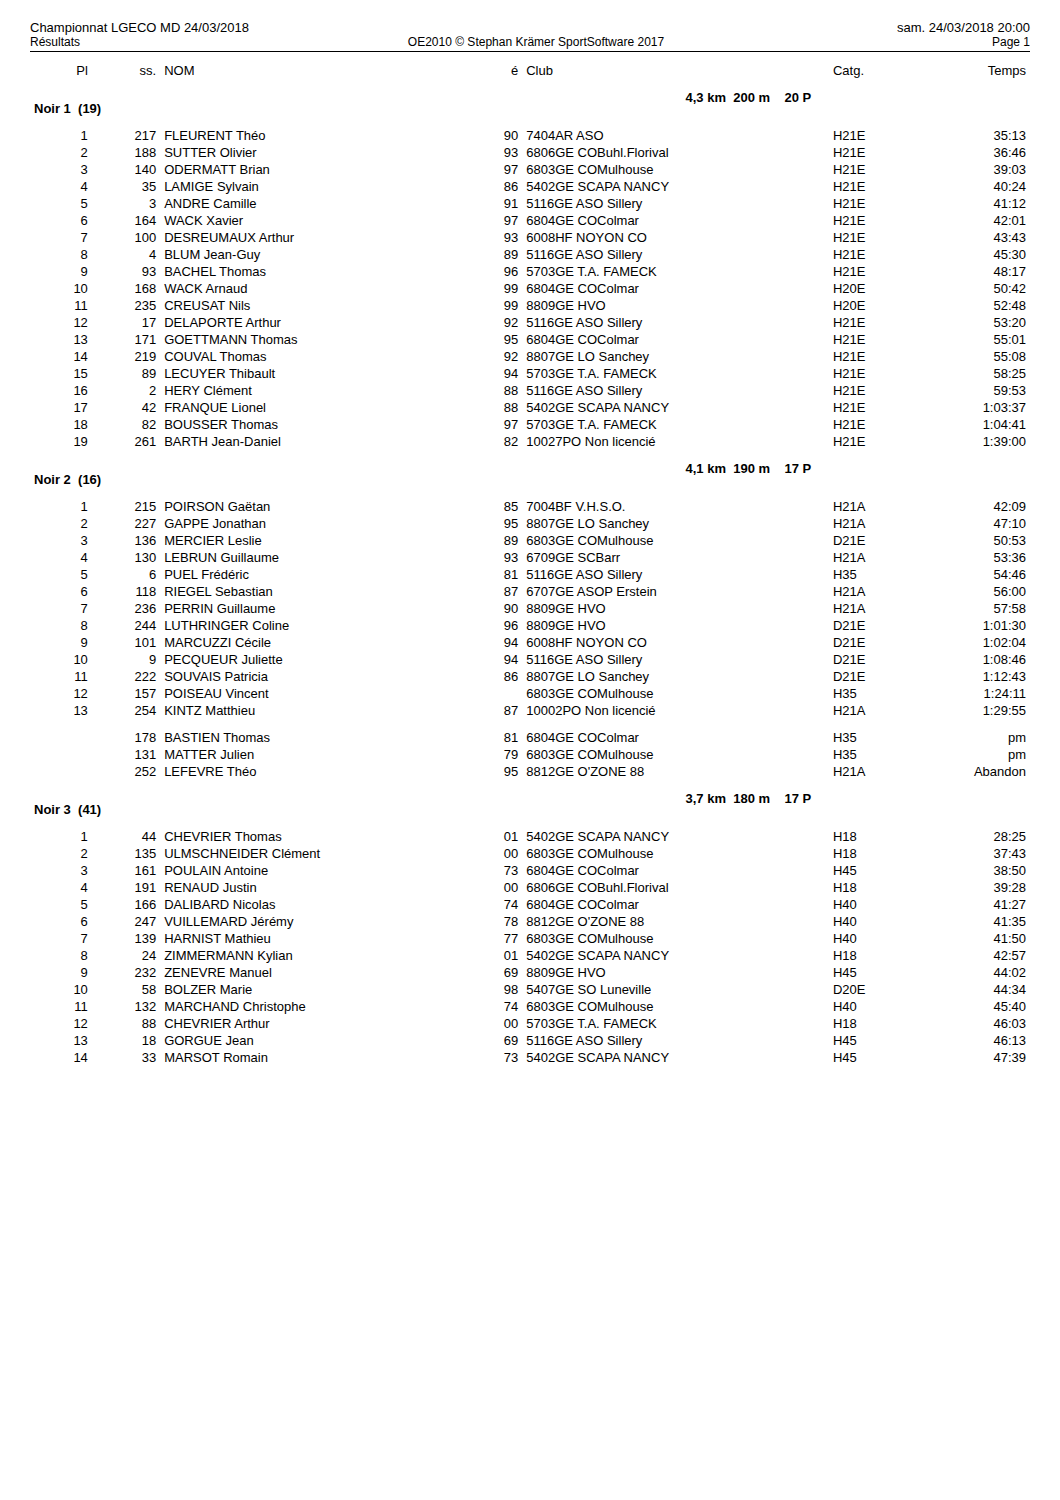Championnat LGECO MD 24/03/2018
sam. 24/03/2018 20:00
Résultats
OE2010 © Stephan Krämer SportSoftware 2017
Page 1
| Pl | ss. | NOM | é | Club | Catg. | Temps |
| --- | --- | --- | --- | --- | --- | --- |
| Noir 1 (19) | 4,3 km 200 m 20 P |
| 1 | 217 | FLEURENT Théo | 90 | 7404AR ASO | H21E | 35:13 |
| 2 | 188 | SUTTER Olivier | 93 | 6806GE COBuhl.Florival | H21E | 36:46 |
| 3 | 140 | ODERMATT Brian | 97 | 6803GE COMulhouse | H21E | 39:03 |
| 4 | 35 | LAMIGE Sylvain | 86 | 5402GE SCAPA NANCY | H21E | 40:24 |
| 5 | 3 | ANDRE Camille | 91 | 5116GE ASO Sillery | H21E | 41:12 |
| 6 | 164 | WACK Xavier | 97 | 6804GE COColmar | H21E | 42:01 |
| 7 | 100 | DESREUMAUX Arthur | 93 | 6008HF NOYON CO | H21E | 43:43 |
| 8 | 4 | BLUM Jean-Guy | 89 | 5116GE ASO Sillery | H21E | 45:30 |
| 9 | 93 | BACHEL Thomas | 96 | 5703GE T.A. FAMECK | H21E | 48:17 |
| 10 | 168 | WACK Arnaud | 99 | 6804GE COColmar | H20E | 50:42 |
| 11 | 235 | CREUSAT Nils | 99 | 8809GE HVO | H20E | 52:48 |
| 12 | 17 | DELAPORTE Arthur | 92 | 5116GE ASO Sillery | H21E | 53:20 |
| 13 | 171 | GOETTMANN Thomas | 95 | 6804GE COColmar | H21E | 55:01 |
| 14 | 219 | COUVAL Thomas | 92 | 8807GE LO Sanchey | H21E | 55:08 |
| 15 | 89 | LECUYER Thibault | 94 | 5703GE T.A. FAMECK | H21E | 58:25 |
| 16 | 2 | HERY Clément | 88 | 5116GE ASO Sillery | H21E | 59:53 |
| 17 | 42 | FRANQUE Lionel | 88 | 5402GE SCAPA NANCY | H21E | 1:03:37 |
| 18 | 82 | BOUSSER Thomas | 97 | 5703GE T.A. FAMECK | H21E | 1:04:41 |
| 19 | 261 | BARTH Jean-Daniel | 82 | 10027PO Non licencié | H21E | 1:39:00 |
| Noir 2 (16) | 4,1 km 190 m 17 P |
| 1 | 215 | POIRSON Gaëtan | 85 | 7004BF V.H.S.O. | H21A | 42:09 |
| 2 | 227 | GAPPE Jonathan | 95 | 8807GE LO Sanchey | H21A | 47:10 |
| 3 | 136 | MERCIER Leslie | 89 | 6803GE COMulhouse | D21E | 50:53 |
| 4 | 130 | LEBRUN Guillaume | 93 | 6709GE SCBarr | H21A | 53:36 |
| 5 | 6 | PUEL Frédéric | 81 | 5116GE ASO Sillery | H35 | 54:46 |
| 6 | 118 | RIEGEL Sebastian | 87 | 6707GE ASOP Erstein | H21A | 56:00 |
| 7 | 236 | PERRIN Guillaume | 90 | 8809GE HVO | H21A | 57:58 |
| 8 | 244 | LUTHRINGER Coline | 96 | 8809GE HVO | D21E | 1:01:30 |
| 9 | 101 | MARCUZZI Cécile | 94 | 6008HF NOYON CO | D21E | 1:02:04 |
| 10 | 9 | PECQUEUR Juliette | 94 | 5116GE ASO Sillery | D21E | 1:08:46 |
| 11 | 222 | SOUVAIS Patricia | 86 | 8807GE LO Sanchey | D21E | 1:12:43 |
| 12 | 157 | POISEAU Vincent | | 6803GE COMulhouse | H35 | 1:24:11 |
| 13 | 254 | KINTZ Matthieu | 87 | 10002PO Non licencié | H21A | 1:29:55 |
| | 178 | BASTIEN Thomas | 81 | 6804GE COColmar | H35 | pm |
| | 131 | MATTER Julien | 79 | 6803GE COMulhouse | H35 | pm |
| | 252 | LEFEVRE Théo | 95 | 8812GE O'ZONE 88 | H21A | Abandon |
| Noir 3 (41) | 3,7 km 180 m 17 P |
| 1 | 44 | CHEVRIER Thomas | 01 | 5402GE SCAPA NANCY | H18 | 28:25 |
| 2 | 135 | ULMSCHNEIDER Clément | 00 | 6803GE COMulhouse | H18 | 37:43 |
| 3 | 161 | POULAIN Antoine | 73 | 6804GE COColmar | H45 | 38:50 |
| 4 | 191 | RENAUD Justin | 00 | 6806GE COBuhl.Florival | H18 | 39:28 |
| 5 | 166 | DALIBARD Nicolas | 74 | 6804GE COColmar | H40 | 41:27 |
| 6 | 247 | VUILLEMARD Jérémy | 78 | 8812GE O'ZONE 88 | H40 | 41:35 |
| 7 | 139 | HARNIST Mathieu | 77 | 6803GE COMulhouse | H40 | 41:50 |
| 8 | 24 | ZIMMERMANN Kylian | 01 | 5402GE SCAPA NANCY | H18 | 42:57 |
| 9 | 232 | ZENEVRE Manuel | 69 | 8809GE HVO | H45 | 44:02 |
| 10 | 58 | BOLZER Marie | 98 | 5407GE SO Luneville | D20E | 44:34 |
| 11 | 132 | MARCHAND Christophe | 74 | 6803GE COMulhouse | H40 | 45:40 |
| 12 | 88 | CHEVRIER Arthur | 00 | 5703GE T.A. FAMECK | H18 | 46:03 |
| 13 | 18 | GORGUE Jean | 69 | 5116GE ASO Sillery | H45 | 46:13 |
| 14 | 33 | MARSOT Romain | 73 | 5402GE SCAPA NANCY | H45 | 47:39 |